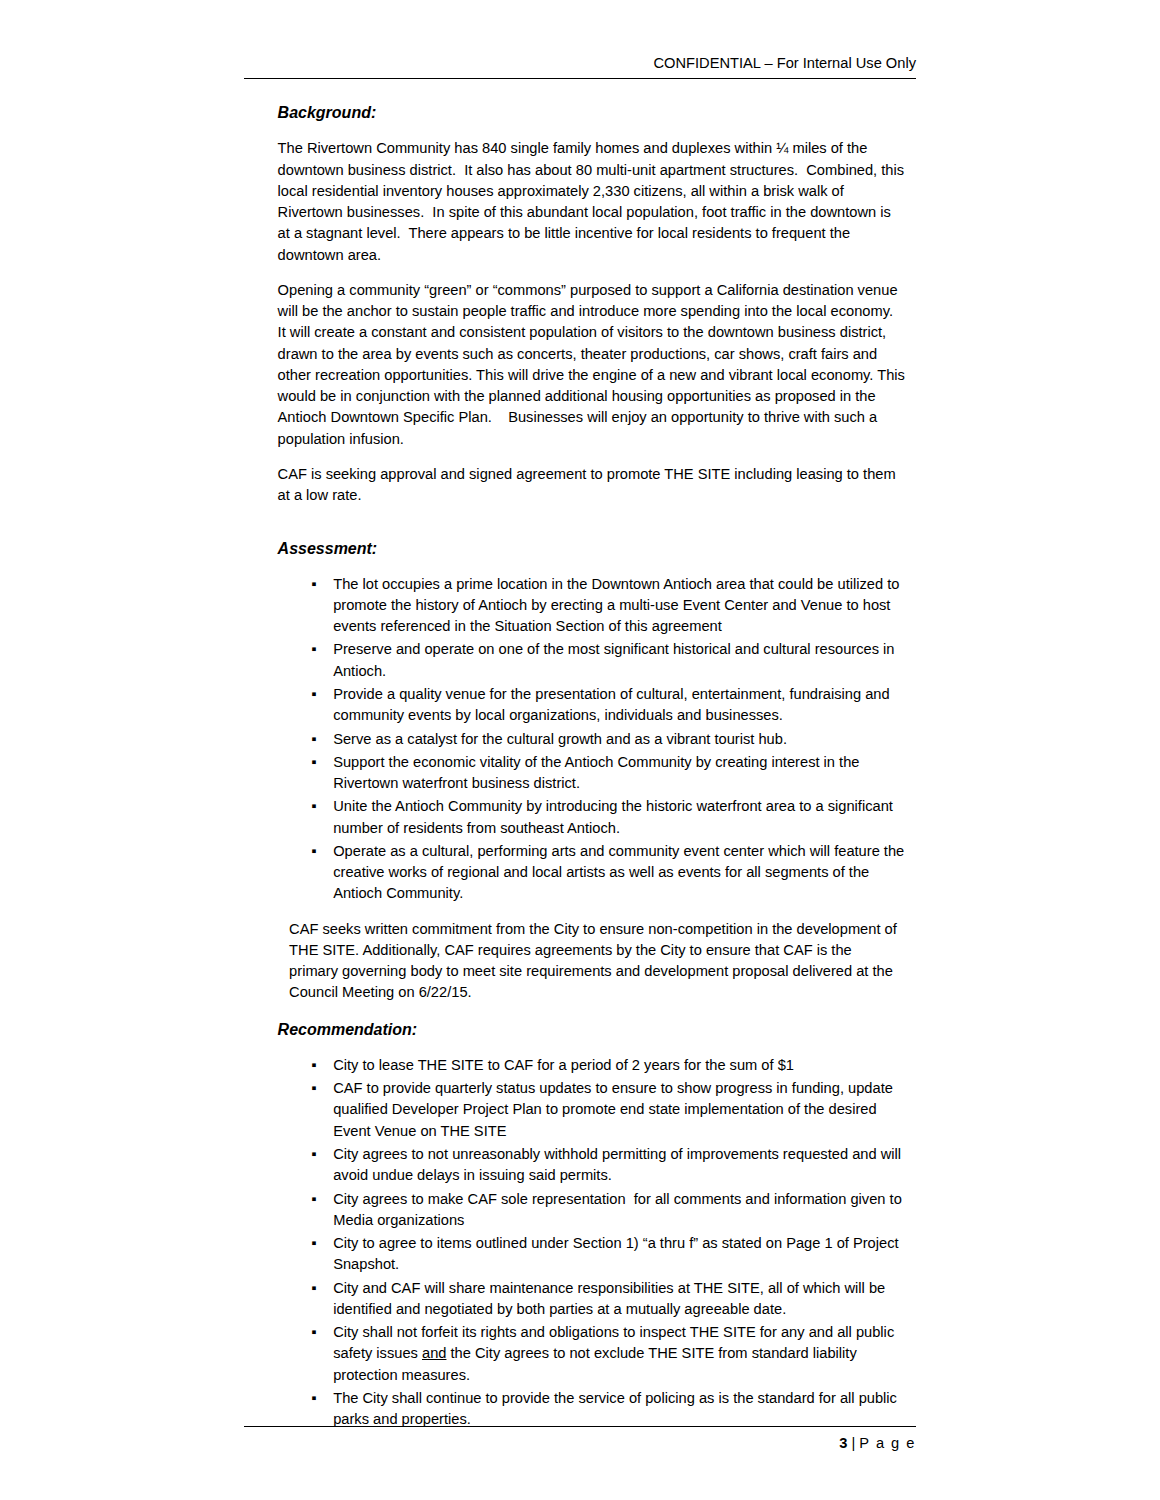CONFIDENTIAL – For Internal Use Only
Background:
The Rivertown Community has 840 single family homes and duplexes within ¼ miles of the downtown business district. It also has about 80 multi-unit apartment structures. Combined, this local residential inventory houses approximately 2,330 citizens, all within a brisk walk of Rivertown businesses. In spite of this abundant local population, foot traffic in the downtown is at a stagnant level. There appears to be little incentive for local residents to frequent the downtown area.
Opening a community “green” or “commons” purposed to support a California destination venue will be the anchor to sustain people traffic and introduce more spending into the local economy. It will create a constant and consistent population of visitors to the downtown business district, drawn to the area by events such as concerts, theater productions, car shows, craft fairs and other recreation opportunities. This will drive the engine of a new and vibrant local economy. This would be in conjunction with the planned additional housing opportunities as proposed in the Antioch Downtown Specific Plan. Businesses will enjoy an opportunity to thrive with such a population infusion.
CAF is seeking approval and signed agreement to promote THE SITE including leasing to them at a low rate.
Assessment:
The lot occupies a prime location in the Downtown Antioch area that could be utilized to promote the history of Antioch by erecting a multi-use Event Center and Venue to host events referenced in the Situation Section of this agreement
Preserve and operate on one of the most significant historical and cultural resources in Antioch.
Provide a quality venue for the presentation of cultural, entertainment, fundraising and community events by local organizations, individuals and businesses.
Serve as a catalyst for the cultural growth and as a vibrant tourist hub.
Support the economic vitality of the Antioch Community by creating interest in the Rivertown waterfront business district.
Unite the Antioch Community by introducing the historic waterfront area to a significant number of residents from southeast Antioch.
Operate as a cultural, performing arts and community event center which will feature the creative works of regional and local artists as well as events for all segments of the Antioch Community.
CAF seeks written commitment from the City to ensure non-competition in the development of THE SITE. Additionally, CAF requires agreements by the City to ensure that CAF is the primary governing body to meet site requirements and development proposal delivered at the Council Meeting on 6/22/15.
Recommendation:
City to lease THE SITE to CAF for a period of 2 years for the sum of $1
CAF to provide quarterly status updates to ensure to show progress in funding, update qualified Developer Project Plan to promote end state implementation of the desired Event Venue on THE SITE
City agrees to not unreasonably withhold permitting of improvements requested and will avoid undue delays in issuing said permits.
City agrees to make CAF sole representation for all comments and information given to Media organizations
City to agree to items outlined under Section 1) “a thru f” as stated on Page 1 of Project Snapshot.
City and CAF will share maintenance responsibilities at THE SITE, all of which will be identified and negotiated by both parties at a mutually agreeable date.
City shall not forfeit its rights and obligations to inspect THE SITE for any and all public safety issues and the City agrees to not exclude THE SITE from standard liability protection measures.
The City shall continue to provide the service of policing as is the standard for all public parks and properties.
3 | P a g e